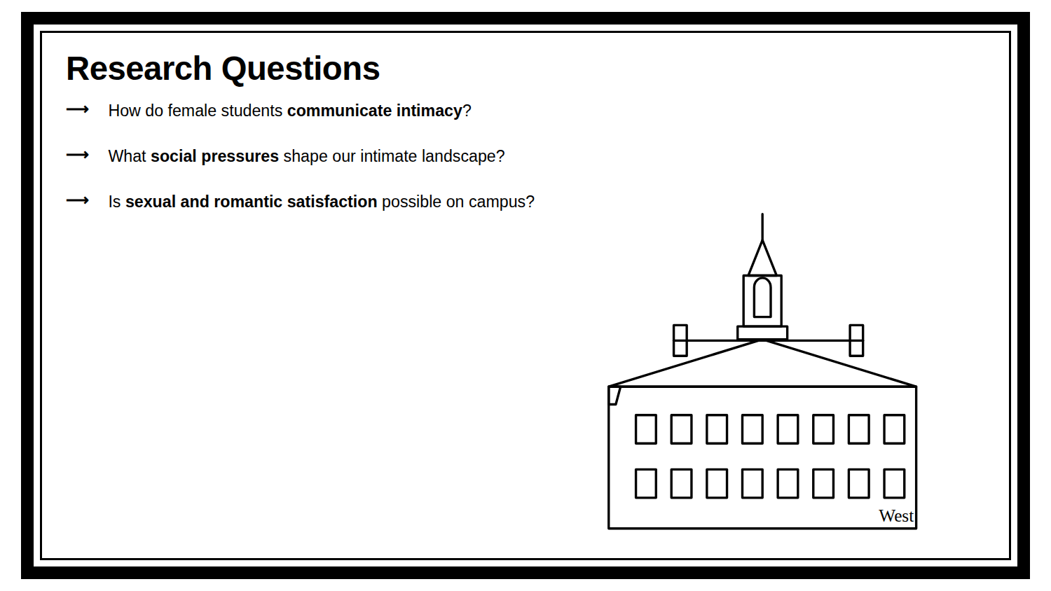Research Questions
⟶ How do female students communicate intimacy?
⟶ What social pressures shape our intimate landscape?
⟶ Is sexual and romantic satisfaction possible on campus?
West